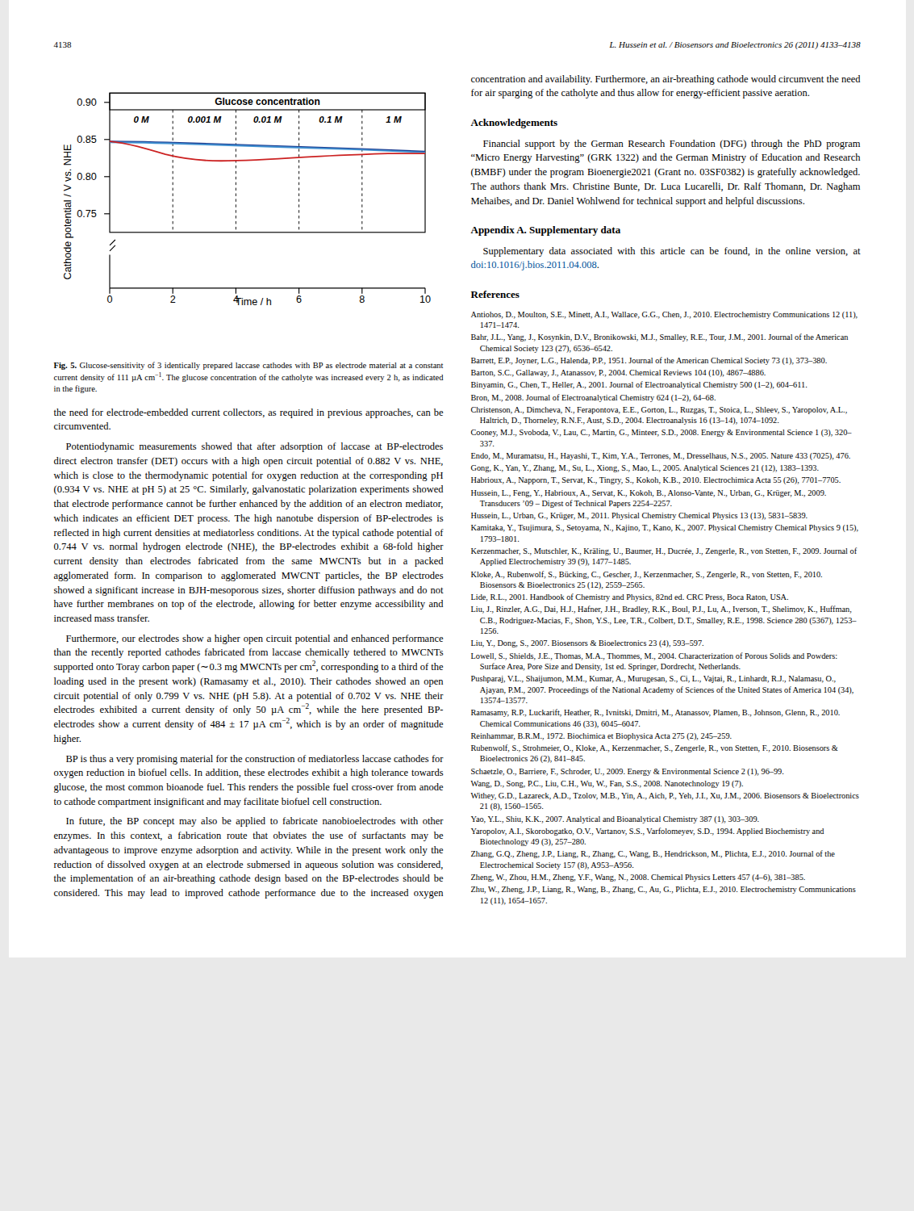4138 L. Hussein et al. / Biosensors and Bioelectronics 26 (2011) 4133–4138
0.90 0.85 0.80 0.75 Cathode potential / V vs. NHE 0 2 4 6 8 10 Time / h Glucose concentration 0 M 0.001 M 0.01 M 0.1 M 1 M
Fig. 5. Glucose-sensitivity of 3 identically prepared laccase cathodes with BP as electrode material at a constant current density of 111 µA cm−1. The glucose concentration of the catholyte was increased every 2 h, as indicated in the figure.
the need for electrode-embedded current collectors, as required in previous approaches, can be circumvented.
Potentiodynamic measurements showed that after adsorption of laccase at BP-electrodes direct electron transfer (DET) occurs with a high open circuit potential of 0.882 V vs. NHE, which is close to the thermodynamic potential for oxygen reduction at the corresponding pH (0.934 V vs. NHE at pH 5) at 25 °C. Similarly, galvanostatic polarization experiments showed that electrode performance cannot be further enhanced by the addition of an electron mediator, which indicates an efficient DET process. The high nanotube dispersion of BP-electrodes is reflected in high current densities at mediatorless conditions. At the typical cathode potential of 0.744 V vs. normal hydrogen electrode (NHE), the BP-electrodes exhibit a 68-fold higher current density than electrodes fabricated from the same MWCNTs but in a packed agglomerated form. In comparison to agglomerated MWCNT particles, the BP electrodes showed a significant increase in BJH-mesoporous sizes, shorter diffusion pathways and do not have further membranes on top of the electrode, allowing for better enzyme accessibility and increased mass transfer.
Furthermore, our electrodes show a higher open circuit potential and enhanced performance than the recently reported cathodes fabricated from laccase chemically tethered to MWCNTs supported onto Toray carbon paper (∼0.3 mg MWCNTs per cm2, corresponding to a third of the loading used in the present work) (Ramasamy et al., 2010). Their cathodes showed an open circuit potential of only 0.799 V vs. NHE (pH 5.8). At a potential of 0.702 V vs. NHE their electrodes exhibited a current density of only 50 µA cm−2, while the here presented BP-electrodes show a current density of 484 ± 17 µA cm−2, which is by an order of magnitude higher.
BP is thus a very promising material for the construction of mediatorless laccase cathodes for oxygen reduction in biofuel cells. In addition, these electrodes exhibit a high tolerance towards glucose, the most common bioanode fuel. This renders the possible fuel cross-over from anode to cathode compartment insignificant and may facilitate biofuel cell construction.
In future, the BP concept may also be applied to fabricate nanobioelectrodes with other enzymes. In this context, a fabrication route that obviates the use of surfactants may be advantageous to improve enzyme adsorption and activity. While in the present work only the reduction of dissolved oxygen at an electrode submersed in aqueous solution was considered, the implementation of an air-breathing cathode design based on the BP-electrodes should be considered. This may lead to improved cathode performance due to the increased oxygen concentration and availability. Furthermore, an air-breathing cathode would circumvent the need for air sparging of the catholyte and thus allow for energy-efficient passive aeration.
Acknowledgements
Financial support by the German Research Foundation (DFG) through the PhD program “Micro Energy Harvesting” (GRK 1322) and the German Ministry of Education and Research (BMBF) under the program Bioenergie2021 (Grant no. 03SF0382) is gratefully acknowledged. The authors thank Mrs. Christine Bunte, Dr. Luca Lucarelli, Dr. Ralf Thomann, Dr. Nagham Mehaibes, and Dr. Daniel Wohlwend for technical support and helpful discussions.
Appendix A. Supplementary data
Supplementary data associated with this article can be found, in the online version, at doi:10.1016/j.bios.2011.04.008.
References
Antiohos, D., Moulton, S.E., Minett, A.I., Wallace, G.G., Chen, J., 2010. Electrochemistry Communications 12 (11), 1471–1474.
Bahr, J.L., Yang, J., Kosynkin, D.V., Bronikowski, M.J., Smalley, R.E., Tour, J.M., 2001. Journal of the American Chemical Society 123 (27), 6536–6542.
Barrett, E.P., Joyner, L.G., Halenda, P.P., 1951. Journal of the American Chemical Society 73 (1), 373–380.
Barton, S.C., Gallaway, J., Atanassov, P., 2004. Chemical Reviews 104 (10), 4867–4886.
Binyamin, G., Chen, T., Heller, A., 2001. Journal of Electroanalytical Chemistry 500 (1–2), 604–611.
Bron, M., 2008. Journal of Electroanalytical Chemistry 624 (1–2), 64–68.
Christenson, A., Dimcheva, N., Ferapontova, E.E., Gorton, L., Ruzgas, T., Stoica, L., Shleev, S., Yaropolov, A.L., Haltrich, D., Thorneley, R.N.F., Aust, S.D., 2004. Electroanalysis 16 (13–14), 1074–1092.
Cooney, M.J., Svoboda, V., Lau, C., Martin, G., Minteer, S.D., 2008. Energy & Environmental Science 1 (3), 320–337.
Endo, M., Muramatsu, H., Hayashi, T., Kim, Y.A., Terrones, M., Dresselhaus, N.S., 2005. Nature 433 (7025), 476.
Gong, K., Yan, Y., Zhang, M., Su, L., Xiong, S., Mao, L., 2005. Analytical Sciences 21 (12), 1383–1393.
Habrioux, A., Napporn, T., Servat, K., Tingry, S., Kokoh, K.B., 2010. Electrochimica Acta 55 (26), 7701–7705.
Hussein, L., Feng, Y., Habrioux, A., Servat, K., Kokoh, B., Alonso-Vante, N., Urban, G., Krüger, M., 2009. Transducers ’09 – Digest of Technical Papers 2254–2257.
Hussein, L., Urban, G., Krüger, M., 2011. Physical Chemistry Chemical Physics 13 (13), 5831–5839.
Kamitaka, Y., Tsujimura, S., Setoyama, N., Kajino, T., Kano, K., 2007. Physical Chemistry Chemical Physics 9 (15), 1793–1801.
Kerzenmacher, S., Mutschler, K., Kräling, U., Baumer, H., Ducrée, J., Zengerle, R., von Stetten, F., 2009. Journal of Applied Electrochemistry 39 (9), 1477–1485.
Kloke, A., Rubenwolf, S., Bücking, C., Gescher, J., Kerzenmacher, S., Zengerle, R., von Stetten, F., 2010. Biosensors & Bioelectronics 25 (12), 2559–2565.
Lide, R.L., 2001. Handbook of Chemistry and Physics, 82nd ed. CRC Press, Boca Raton, USA.
Liu, J., Rinzler, A.G., Dai, H.J., Hafner, J.H., Bradley, R.K., Boul, P.J., Lu, A., Iverson, T., Shelimov, K., Huffman, C.B., Rodriguez-Macias, F., Shon, Y.S., Lee, T.R., Colbert, D.T., Smalley, R.E., 1998. Science 280 (5367), 1253–1256.
Liu, Y., Dong, S., 2007. Biosensors & Bioelectronics 23 (4), 593–597.
Lowell, S., Shields, J.E., Thomas, M.A., Thommes, M., 2004. Characterization of Porous Solids and Powders: Surface Area, Pore Size and Density, 1st ed. Springer, Dordrecht, Netherlands.
Pushparaj, V.L., Shaijumon, M.M., Kumar, A., Murugesan, S., Ci, L., Vajtai, R., Linhardt, R.J., Nalamasu, O., Ajayan, P.M., 2007. Proceedings of the National Academy of Sciences of the United States of America 104 (34), 13574–13577.
Ramasamy, R.P., Luckarift, Heather, R., Ivnitski, Dmitri, M., Atanassov, Plamen, B., Johnson, Glenn, R., 2010. Chemical Communications 46 (33), 6045–6047.
Reinhammar, B.R.M., 1972. Biochimica et Biophysica Acta 275 (2), 245–259.
Rubenwolf, S., Strohmeier, O., Kloke, A., Kerzenmacher, S., Zengerle, R., von Stetten, F., 2010. Biosensors & Bioelectronics 26 (2), 841–845.
Schaetzle, O., Barriere, F., Schroder, U., 2009. Energy & Environmental Science 2 (1), 96–99.
Wang, D., Song, P.C., Liu, C.H., Wu, W., Fan, S.S., 2008. Nanotechnology 19 (7).
Withey, G.D., Lazareck, A.D., Tzolov, M.B., Yin, A., Aich, P., Yeh, J.I., Xu, J.M., 2006. Biosensors & Bioelectronics 21 (8), 1560–1565.
Yao, Y.L., Shiu, K.K., 2007. Analytical and Bioanalytical Chemistry 387 (1), 303–309.
Yaropolov, A.I., Skorobogatko, O.V., Vartanov, S.S., Varfolomeyev, S.D., 1994. Applied Biochemistry and Biotechnology 49 (3), 257–280.
Zhang, G.Q., Zheng, J.P., Liang, R., Zhang, C., Wang, B., Hendrickson, M., Plichta, E.J., 2010. Journal of the Electrochemical Society 157 (8), A953–A956.
Zheng, W., Zhou, H.M., Zheng, Y.F., Wang, N., 2008. Chemical Physics Letters 457 (4–6), 381–385.
Zhu, W., Zheng, J.P., Liang, R., Wang, B., Zhang, C., Au, G., Plichta, E.J., 2010. Electrochemistry Communications 12 (11), 1654–1657.